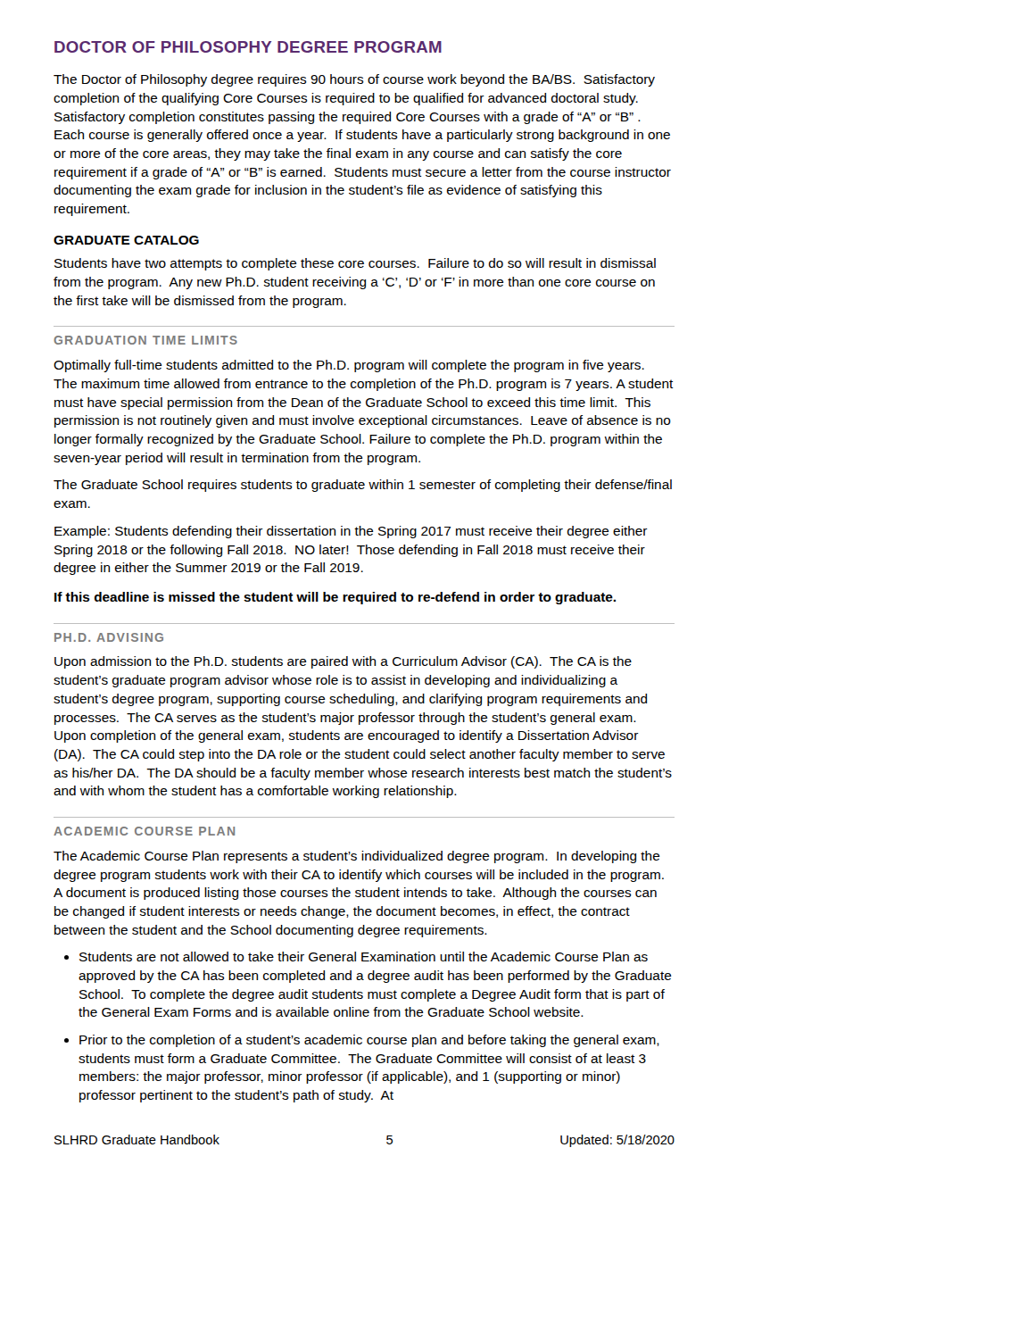Doctor of Philosophy Degree Program
The Doctor of Philosophy degree requires 90 hours of course work beyond the BA/BS. Satisfactory completion of the qualifying Core Courses is required to be qualified for advanced doctoral study. Satisfactory completion constitutes passing the required Core Courses with a grade of “A” or “B” . Each course is generally offered once a year. If students have a particularly strong background in one or more of the core areas, they may take the final exam in any course and can satisfy the core requirement if a grade of “A” or “B” is earned. Students must secure a letter from the course instructor documenting the exam grade for inclusion in the student’s file as evidence of satisfying this requirement.
GRADUATE CATALOG
Students have two attempts to complete these core courses. Failure to do so will result in dismissal from the program. Any new Ph.D. student receiving a ‘C’, ‘D’ or ‘F’ in more than one core course on the first take will be dismissed from the program.
Graduation Time Limits
Optimally full-time students admitted to the Ph.D. program will complete the program in five years. The maximum time allowed from entrance to the completion of the Ph.D. program is 7 years. A student must have special permission from the Dean of the Graduate School to exceed this time limit. This permission is not routinely given and must involve exceptional circumstances. Leave of absence is no longer formally recognized by the Graduate School. Failure to complete the Ph.D. program within the seven-year period will result in termination from the program.
The Graduate School requires students to graduate within 1 semester of completing their defense/final exam.
Example: Students defending their dissertation in the Spring 2017 must receive their degree either Spring 2018 or the following Fall 2018. NO later! Those defending in Fall 2018 must receive their degree in either the Summer 2019 or the Fall 2019.
If this deadline is missed the student will be required to re-defend in order to graduate.
Ph.D. Advising
Upon admission to the Ph.D. students are paired with a Curriculum Advisor (CA). The CA is the student’s graduate program advisor whose role is to assist in developing and individualizing a student’s degree program, supporting course scheduling, and clarifying program requirements and processes. The CA serves as the student’s major professor through the student’s general exam. Upon completion of the general exam, students are encouraged to identify a Dissertation Advisor (DA). The CA could step into the DA role or the student could select another faculty member to serve as his/her DA. The DA should be a faculty member whose research interests best match the student’s and with whom the student has a comfortable working relationship.
Academic Course Plan
The Academic Course Plan represents a student’s individualized degree program. In developing the degree program students work with their CA to identify which courses will be included in the program. A document is produced listing those courses the student intends to take. Although the courses can be changed if student interests or needs change, the document becomes, in effect, the contract between the student and the School documenting degree requirements.
Students are not allowed to take their General Examination until the Academic Course Plan as approved by the CA has been completed and a degree audit has been performed by the Graduate School. To complete the degree audit students must complete a Degree Audit form that is part of the General Exam Forms and is available online from the Graduate School website.
Prior to the completion of a student’s academic course plan and before taking the general exam, students must form a Graduate Committee. The Graduate Committee will consist of at least 3 members: the major professor, minor professor (if applicable), and 1 (supporting or minor) professor pertinent to the student’s path of study. At
SLHRD Graduate Handbook
5
Updated: 5/18/2020